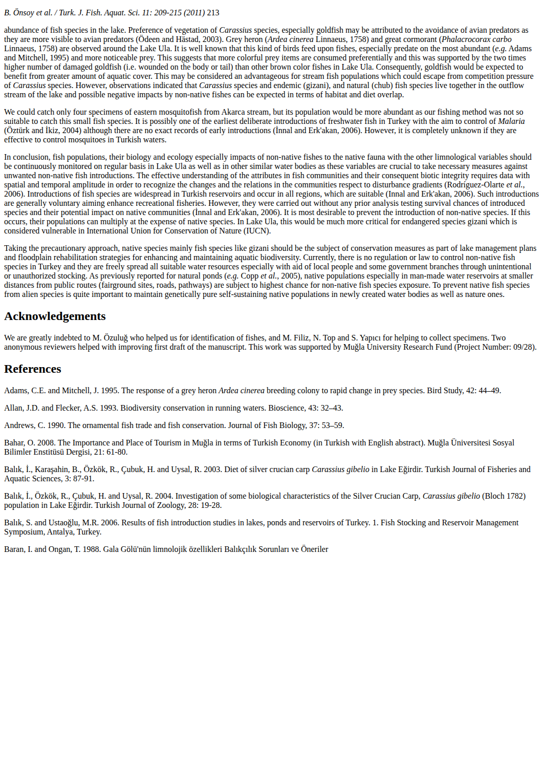B. Önsoy et al. / Turk. J. Fish. Aquat. Sci. 11: 209-215 (2011) 213
abundance of fish species in the lake. Preference of vegetation of Carassius species, especially goldfish may be attributed to the avoidance of avian predators as they are more visible to avian predators (Ödeen and Hästad, 2003). Grey heron (Ardea cinerea Linnaeus, 1758) and great cormorant (Phalacrocorax carbo Linnaeus, 1758) are observed around the Lake Ula. It is well known that this kind of birds feed upon fishes, especially predate on the most abundant (e.g. Adams and Mitchell, 1995) and more noticeable prey. This suggests that more colorful prey items are consumed preferentially and this was supported by the two times higher number of damaged goldfish (i.e. wounded on the body or tail) than other brown color fishes in Lake Ula. Consequently, goldfish would be expected to benefit from greater amount of aquatic cover. This may be considered an advantageous for stream fish populations which could escape from competition pressure of Carassius species. However, observations indicated that Carassius species and endemic (gizani), and natural (chub) fish species live together in the outflow stream of the lake and possible negative impacts by non-native fishes can be expected in terms of habitat and diet overlap.
We could catch only four specimens of eastern mosquitofish from Akarca stream, but its population would be more abundant as our fishing method was not so suitable to catch this small fish species. It is possibly one of the earliest deliberate introductions of freshwater fish in Turkey with the aim to control of Malaria (Öztürk and İkiz, 2004) although there are no exact records of early introductions (İnnal and Erk'akan, 2006). However, it is completely unknown if they are effective to control mosquitoes in Turkish waters.
In conclusion, fish populations, their biology and ecology especially impacts of non-native fishes to the native fauna with the other limnological variables should be continuously monitored on regular basis in Lake Ula as well as in other similar water bodies as these variables are crucial to take necessary measures against unwanted non-native fish introductions. The effective understanding of the attributes in fish communities and their consequent biotic integrity requires data with spatial and temporal amplitude in order to recognize the changes and the relations in the communities respect to disturbance gradients (Rodríguez-Olarte et al., 2006). Introductions of fish species are widespread in Turkish reservoirs and occur in all regions, which are suitable (Innal and Erk'akan, 2006). Such introductions are generally voluntary aiming enhance recreational fisheries. However, they were carried out without any prior analysis testing survival chances of introduced species and their potential impact on native communities (İnnal and Erk'akan, 2006). It is most desirable to prevent the introduction of non-native species. If this occurs, their populations can multiply at the expense of native species. In Lake Ula, this would be much more critical for endangered species gizani which is considered vulnerable in International Union for Conservation of Nature (IUCN).
Taking the precautionary approach, native species mainly fish species like gizani should be the subject of conservation measures as part of lake management plans and floodplain rehabilitation strategies for enhancing and maintaining aquatic biodiversity. Currently, there is no regulation or law to control non-native fish species in Turkey and they are freely spread all suitable water resources especially with aid of local people and some government branches through unintentional or unauthorized stocking. As previously reported for natural ponds (e.g. Copp et al., 2005), native populations especially in man-made water reservoirs at smaller distances from public routes (fairground sites, roads, pathways) are subject to highest chance for non-native fish species exposure. To prevent native fish species from alien species is quite important to maintain genetically pure self-sustaining native populations in newly created water bodies as well as nature ones.
Acknowledgements
We are greatly indebted to M. Özuluğ who helped us for identification of fishes, and M. Filiz, N. Top and S. Yapıcı for helping to collect specimens. Two anonymous reviewers helped with improving first draft of the manuscript. This work was supported by Muğla University Research Fund (Project Number: 09/28).
References
Adams, C.E. and Mitchell, J. 1995. The response of a grey heron Ardea cinerea breeding colony to rapid change in prey species. Bird Study, 42: 44–49.
Allan, J.D. and Flecker, A.S. 1993. Biodiversity conservation in running waters. Bioscience, 43: 32–43.
Andrews, C. 1990. The ornamental fish trade and fish conservation. Journal of Fish Biology, 37: 53–59.
Bahar, O. 2008. The Importance and Place of Tourism in Muğla in terms of Turkish Economy (in Turkish with English abstract). Muğla Üniversitesi Sosyal Bilimler Enstitüsü Dergisi, 21: 61-80.
Balık, İ., Karaşahin, B., Özkök, R., Çubuk, H. and Uysal, R. 2003. Diet of silver crucian carp Carassius gibelio in Lake Eğirdir. Turkish Journal of Fisheries and Aquatic Sciences, 3: 87-91.
Balık, İ., Özkök, R., Çubuk, H. and Uysal, R. 2004. Investigation of some biological characteristics of the Silver Crucian Carp, Carassius gibelio (Bloch 1782) population in Lake Eğirdir. Turkish Journal of Zoology, 28: 19-28.
Balık, S. and Ustaoğlu, M.R. 2006. Results of fish introduction studies in lakes, ponds and reservoirs of Turkey. 1. Fish Stocking and Reservoir Management Symposium, Antalya, Turkey.
Baran, I. and Ongan, T. 1988. Gala Gölü'nün limnolojik özellikleri Balıkçılık Sorunları ve Öneriler